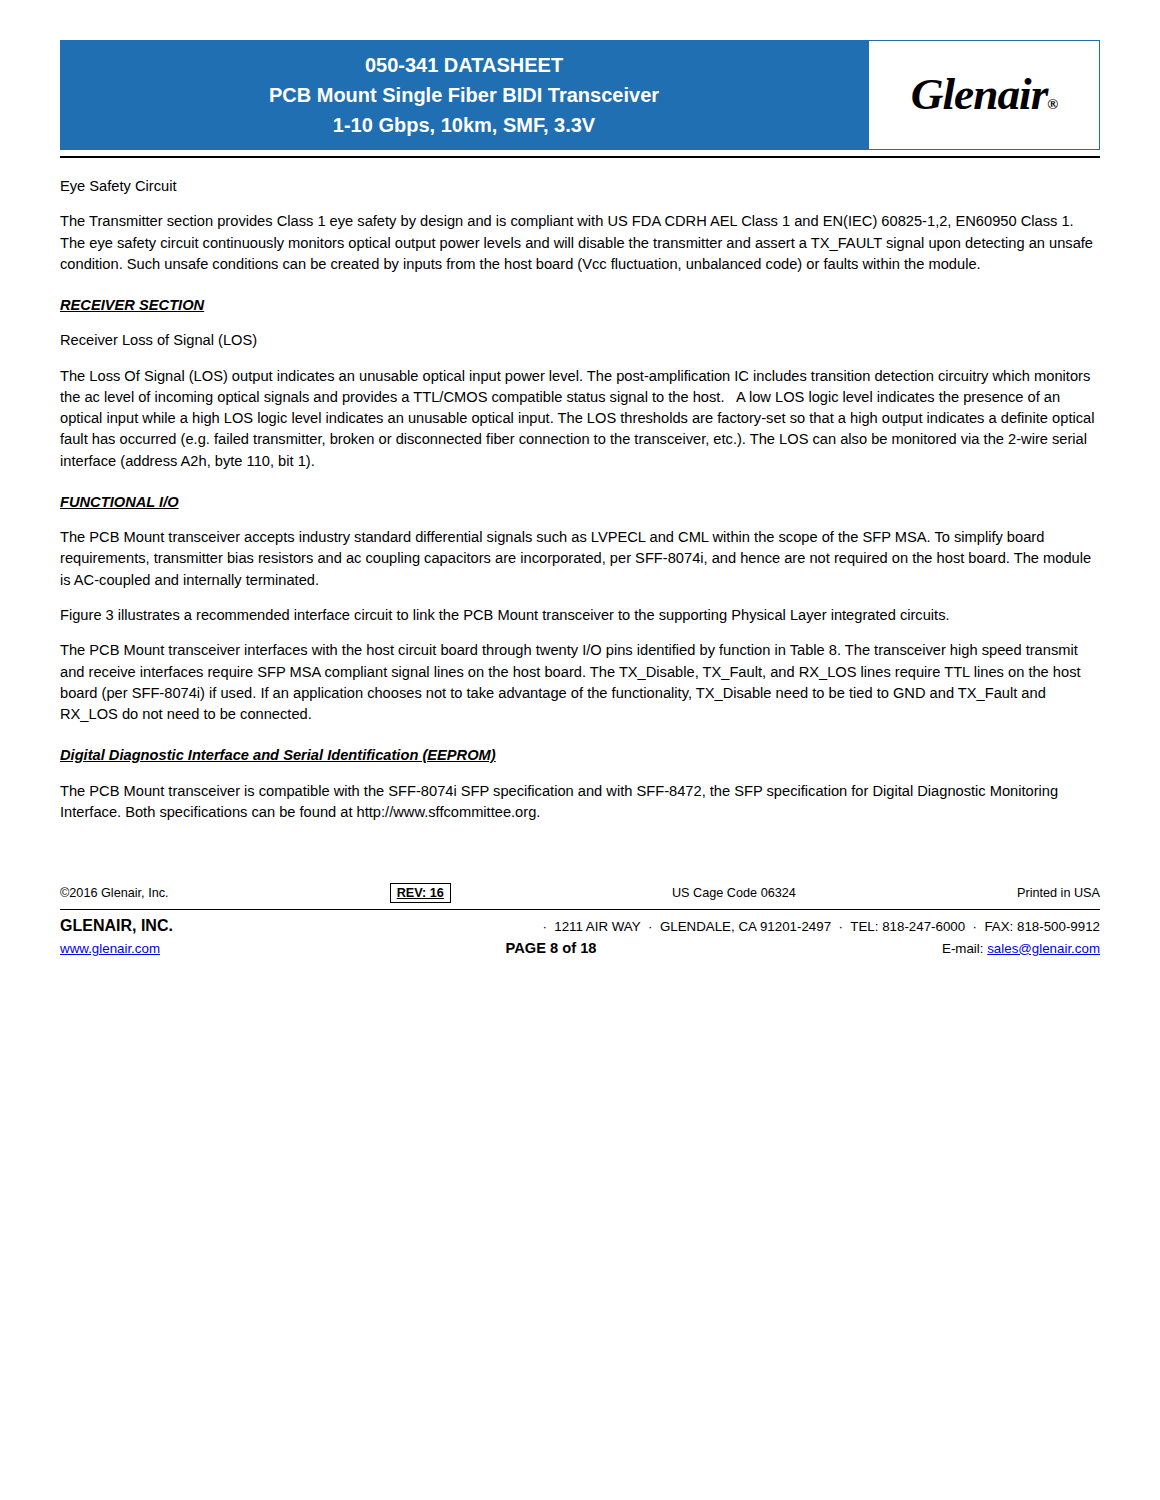050-341 DATASHEET
PCB Mount Single Fiber BIDI Transceiver
1-10 Gbps, 10km, SMF, 3.3V
Glenair®
Eye Safety Circuit
The Transmitter section provides Class 1 eye safety by design and is compliant with US FDA CDRH AEL Class 1 and EN(IEC) 60825-1,2, EN60950 Class 1. The eye safety circuit continuously monitors optical output power levels and will disable the transmitter and assert a TX_FAULT signal upon detecting an unsafe condition. Such unsafe conditions can be created by inputs from the host board (Vcc fluctuation, unbalanced code) or faults within the module.
RECEIVER SECTION
Receiver Loss of Signal (LOS)
The Loss Of Signal (LOS) output indicates an unusable optical input power level. The post-amplification IC includes transition detection circuitry which monitors the ac level of incoming optical signals and provides a TTL/CMOS compatible status signal to the host. A low LOS logic level indicates the presence of an optical input while a high LOS logic level indicates an unusable optical input. The LOS thresholds are factory-set so that a high output indicates a definite optical fault has occurred (e.g. failed transmitter, broken or disconnected fiber connection to the transceiver, etc.). The LOS can also be monitored via the 2-wire serial interface (address A2h, byte 110, bit 1).
FUNCTIONAL I/O
The PCB Mount transceiver accepts industry standard differential signals such as LVPECL and CML within the scope of the SFP MSA. To simplify board requirements, transmitter bias resistors and ac coupling capacitors are incorporated, per SFF-8074i, and hence are not required on the host board. The module is AC-coupled and internally terminated.
Figure 3 illustrates a recommended interface circuit to link the PCB Mount transceiver to the supporting Physical Layer integrated circuits.
The PCB Mount transceiver interfaces with the host circuit board through twenty I/O pins identified by function in Table 8. The transceiver high speed transmit and receive interfaces require SFP MSA compliant signal lines on the host board. The TX_Disable, TX_Fault, and RX_LOS lines require TTL lines on the host board (per SFF-8074i) if used. If an application chooses not to take advantage of the functionality, TX_Disable need to be tied to GND and TX_Fault and RX_LOS do not need to be connected.
Digital Diagnostic Interface and Serial Identification (EEPROM)
The PCB Mount transceiver is compatible with the SFF-8074i SFP specification and with SFF-8472, the SFP specification for Digital Diagnostic Monitoring Interface. Both specifications can be found at http://www.sffcommittee.org.
©2016 Glenair, Inc. REV: 16 US Cage Code 06324 Printed in USA
GLENAIR, INC. · 1211 AIR WAY · GLENDALE, CA 91201-2497 · TEL: 818-247-6000 · FAX: 818-500-9912
www.glenair.com PAGE 8 of 18 E-mail: sales@glenair.com